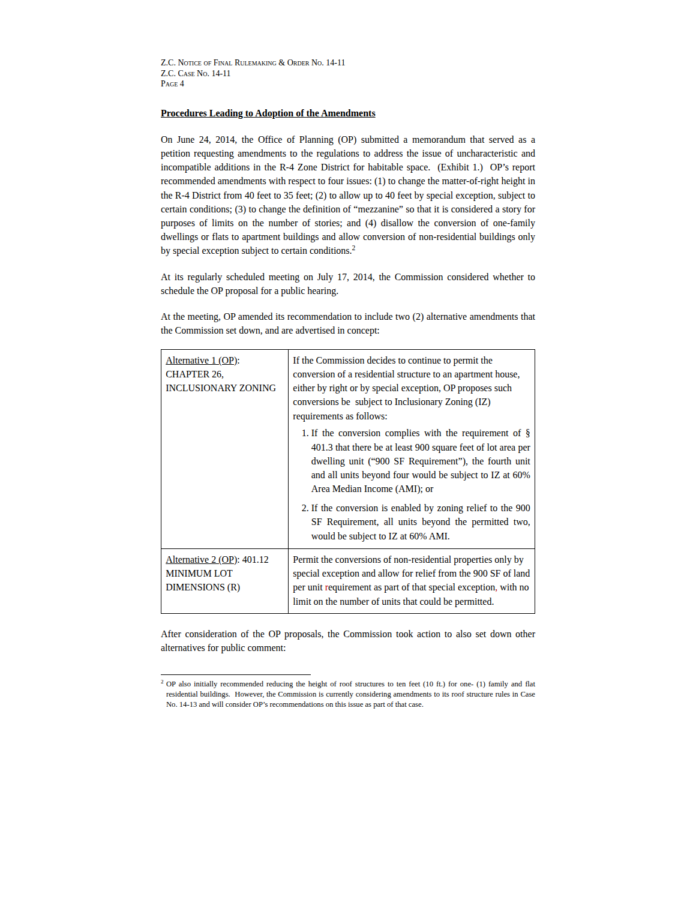Z.C. Notice of Final Rulemaking & Order No. 14-11
Z.C. Case No. 14-11
Page 4
Procedures Leading to Adoption of the Amendments
On June 24, 2014, the Office of Planning (OP) submitted a memorandum that served as a petition requesting amendments to the regulations to address the issue of uncharacteristic and incompatible additions in the R-4 Zone District for habitable space. (Exhibit 1.) OP’s report recommended amendments with respect to four issues: (1) to change the matter-of-right height in the R-4 District from 40 feet to 35 feet; (2) to allow up to 40 feet by special exception, subject to certain conditions; (3) to change the definition of “mezzanine” so that it is considered a story for purposes of limits on the number of stories; and (4) disallow the conversion of one-family dwellings or flats to apartment buildings and allow conversion of non-residential buildings only by special exception subject to certain conditions.2
At its regularly scheduled meeting on July 17, 2014, the Commission considered whether to schedule the OP proposal for a public hearing.
At the meeting, OP amended its recommendation to include two (2) alternative amendments that the Commission set down, and are advertised in concept:
| Alternative 1 (OP) : CHAPTER 26, INCLUSIONARY ZONING | If the Commission decides to continue to permit the conversion of a residential structure to an apartment house, either by right or by special exception, OP proposes such conversions be subject to Inclusionary Zoning (IZ) requirements as follows: If the conversion complies with the requirement of § 401.3 that there be at least 900 square feet of lot area per dwelling unit (“900 SF Requirement”), the fourth unit and all units beyond four would be subject to IZ at 60% Area Median Income (AMI); or If the conversion is enabled by zoning relief to the 900 SF Requirement, all units beyond the permitted two, would be subject to IZ at 60% AMI. |
| Alternative 2 (OP) : 401.12 MINIMUM LOT DIMENSIONS (R) | Permit the conversions of non-residential properties only by special exception and allow for relief from the 900 SF of land per unit r equirement as part of that special exception , with no limit on the number of units that could be permitted. |
After consideration of the OP proposals, the Commission took action to also set down other alternatives for public comment:
2
OP also initially recommended reducing the height of roof structures to ten feet (10 ft.) for one- (1) family and flat residential buildings. However, the Commission is currently considering amendments to its roof structure rules in Case No. 14-13 and will consider OP’s recommendations on this issue as part of that case.